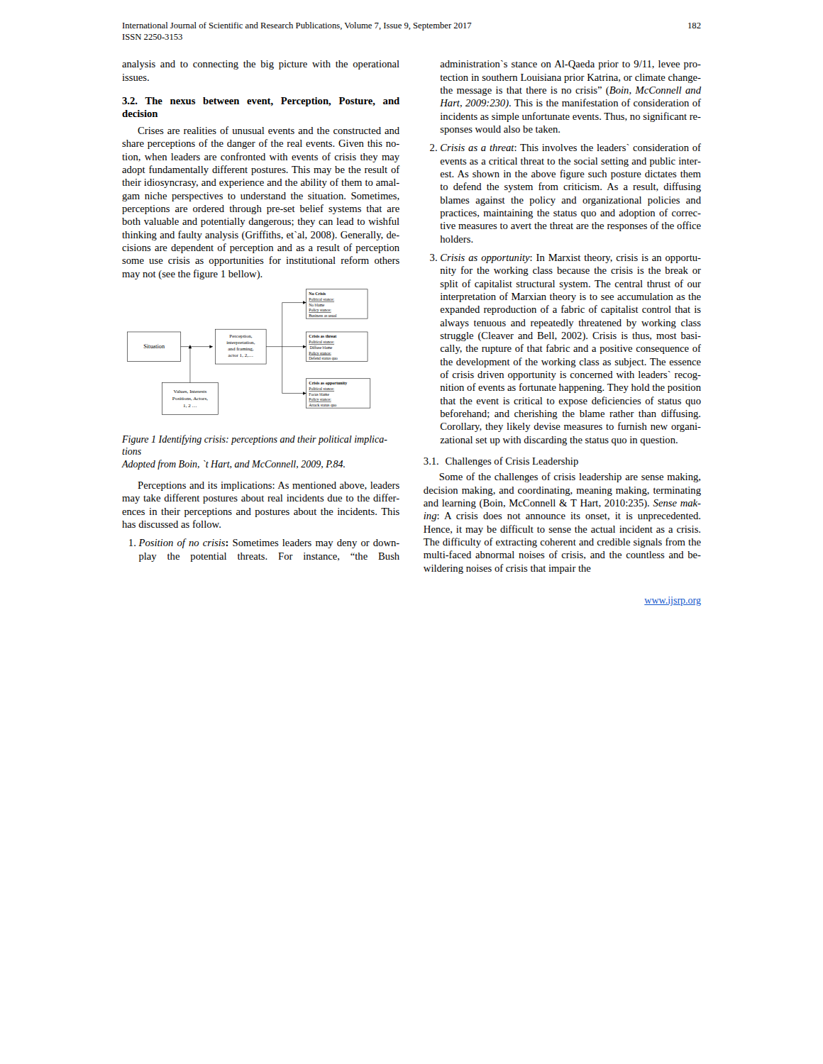International Journal of Scientific and Research Publications, Volume 7, Issue 9, September 2017
ISSN 2250-3153
182
analysis and to connecting the big picture with the operational issues.
3.2. The nexus between event, Perception, Posture, and decision
Crises are realities of unusual events and the constructed and share perceptions of the danger of the real events. Given this notion, when leaders are confronted with events of crisis they may adopt fundamentally different postures. This may be the result of their idiosyncrasy, and experience and the ability of them to amalgam niche perspectives to understand the situation. Sometimes, perceptions are ordered through pre-set belief systems that are both valuable and potentially dangerous; they can lead to wishful thinking and faulty analysis (Griffiths, et`al, 2008). Generally, decisions are dependent of perception and as a result of perception some use crisis as opportunities for institutional reform others may not (see the figure 1 bellow).
Situation Values, Interests Positions, Actors, 1, 2 … Perception, interpretation, and framing, actor 1, 2,… No Crisis Political stance: No blame Policy stance: Business as usual Crisis as threat Political stance: Diffuse blame Policy stance: Defend status quo Crisis as opportunity Political stance: Focus blame Policy stance: Attack status quo
Figure 1 Identifying crisis: perceptions and their political implications
Adopted from Boin, `t Hart, and McConnell, 2009, P.84.
Perceptions and its implications: As mentioned above, leaders may take different postures about real incidents due to the differences in their perceptions and postures about the incidents. This has discussed as follow.
Position of no crisis: Sometimes leaders may deny or downplay the potential threats. For instance, “the Bush administration`s stance on Al-Qaeda prior to 9/11, levee protection in southern Louisiana prior Katrina, or climate change- the message is that there is no crisis” (Boin, McConnell and Hart, 2009:230). This is the manifestation of consideration of incidents as simple unfortunate events. Thus, no significant responses would also be taken.
Crisis as a threat: This involves the leaders` consideration of events as a critical threat to the social setting and public interest. As shown in the above figure such posture dictates them to defend the system from criticism. As a result, diffusing blames against the policy and organizational policies and practices, maintaining the status quo and adoption of corrective measures to avert the threat are the responses of the office holders.
Crisis as opportunity: In Marxist theory, crisis is an opportunity for the working class because the crisis is the break or split of capitalist structural system. The central thrust of our interpretation of Marxian theory is to see accumulation as the expanded reproduction of a fabric of capitalist control that is always tenuous and repeatedly threatened by working class struggle (Cleaver and Bell, 2002). Crisis is thus, most basically, the rupture of that fabric and a positive consequence of the development of the working class as subject. The essence of crisis driven opportunity is concerned with leaders` recognition of events as fortunate happening. They hold the position that the event is critical to expose deficiencies of status quo beforehand; and cherishing the blame rather than diffusing. Corollary, they likely devise measures to furnish new organizational set up with discarding the status quo in question.
3.1. Challenges of Crisis Leadership
Some of the challenges of crisis leadership are sense making, decision making, and coordinating, meaning making, terminating and learning (Boin, McConnell & T Hart, 2010:235). Sense making: A crisis does not announce its onset, it is unprecedented. Hence, it may be difficult to sense the actual incident as a crisis. The difficulty of extracting coherent and credible signals from the multi-faced abnormal noises of crisis, and the countless and bewildering noises of crisis that impair the
www.ijsrp.org